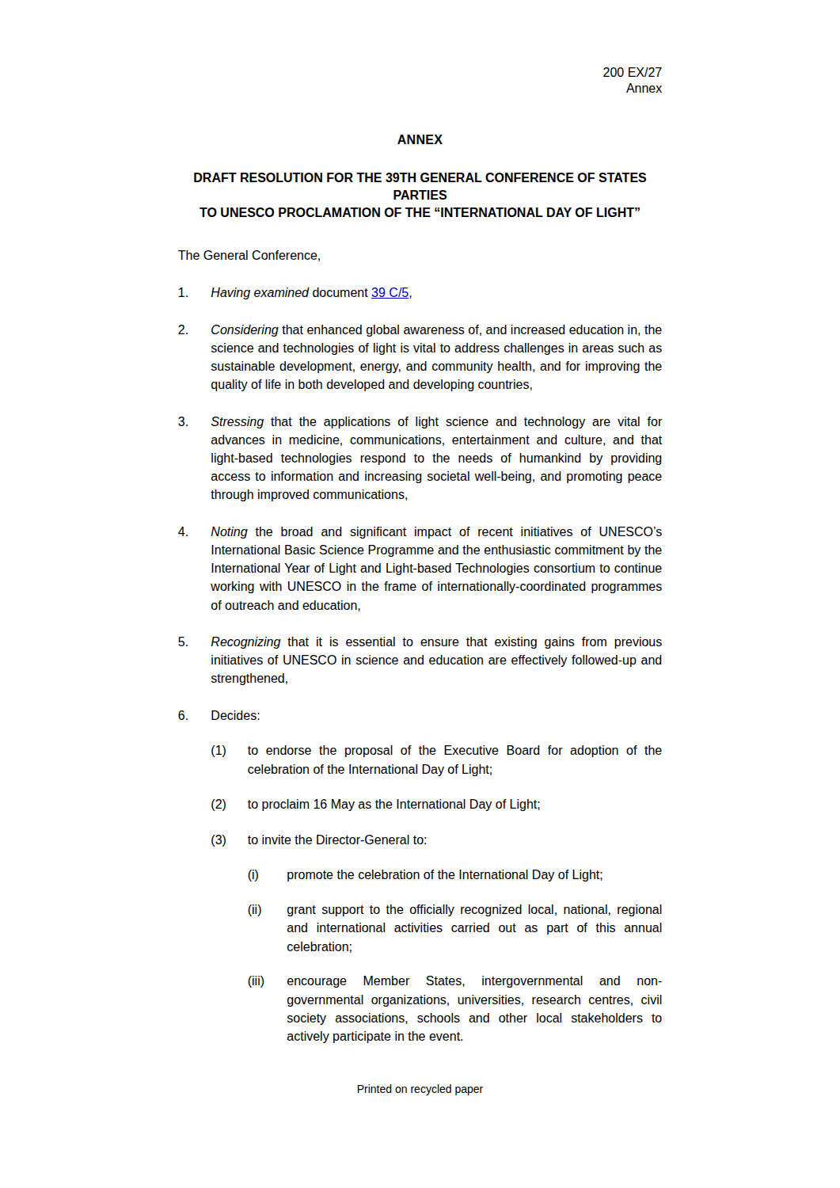200 EX/27
Annex
ANNEX
DRAFT RESOLUTION FOR THE 39TH GENERAL CONFERENCE OF STATES PARTIES
TO UNESCO PROCLAMATION OF THE “INTERNATIONAL DAY OF LIGHT”
The General Conference,
1. Having examined document 39 C/5,
2. Considering that enhanced global awareness of, and increased education in, the science and technologies of light is vital to address challenges in areas such as sustainable development, energy, and community health, and for improving the quality of life in both developed and developing countries,
3. Stressing that the applications of light science and technology are vital for advances in medicine, communications, entertainment and culture, and that light-based technologies respond to the needs of humankind by providing access to information and increasing societal well-being, and promoting peace through improved communications,
4. Noting the broad and significant impact of recent initiatives of UNESCO’s International Basic Science Programme and the enthusiastic commitment by the International Year of Light and Light-based Technologies consortium to continue working with UNESCO in the frame of internationally-coordinated programmes of outreach and education,
5. Recognizing that it is essential to ensure that existing gains from previous initiatives of UNESCO in science and education are effectively followed-up and strengthened,
6. Decides:
(1) to endorse the proposal of the Executive Board for adoption of the celebration of the International Day of Light;
(2) to proclaim 16 May as the International Day of Light;
(3) to invite the Director-General to:
(i) promote the celebration of the International Day of Light;
(ii) grant support to the officially recognized local, national, regional and international activities carried out as part of this annual celebration;
(iii) encourage Member States, intergovernmental and non-governmental organizations, universities, research centres, civil society associations, schools and other local stakeholders to actively participate in the event.
Printed on recycled paper